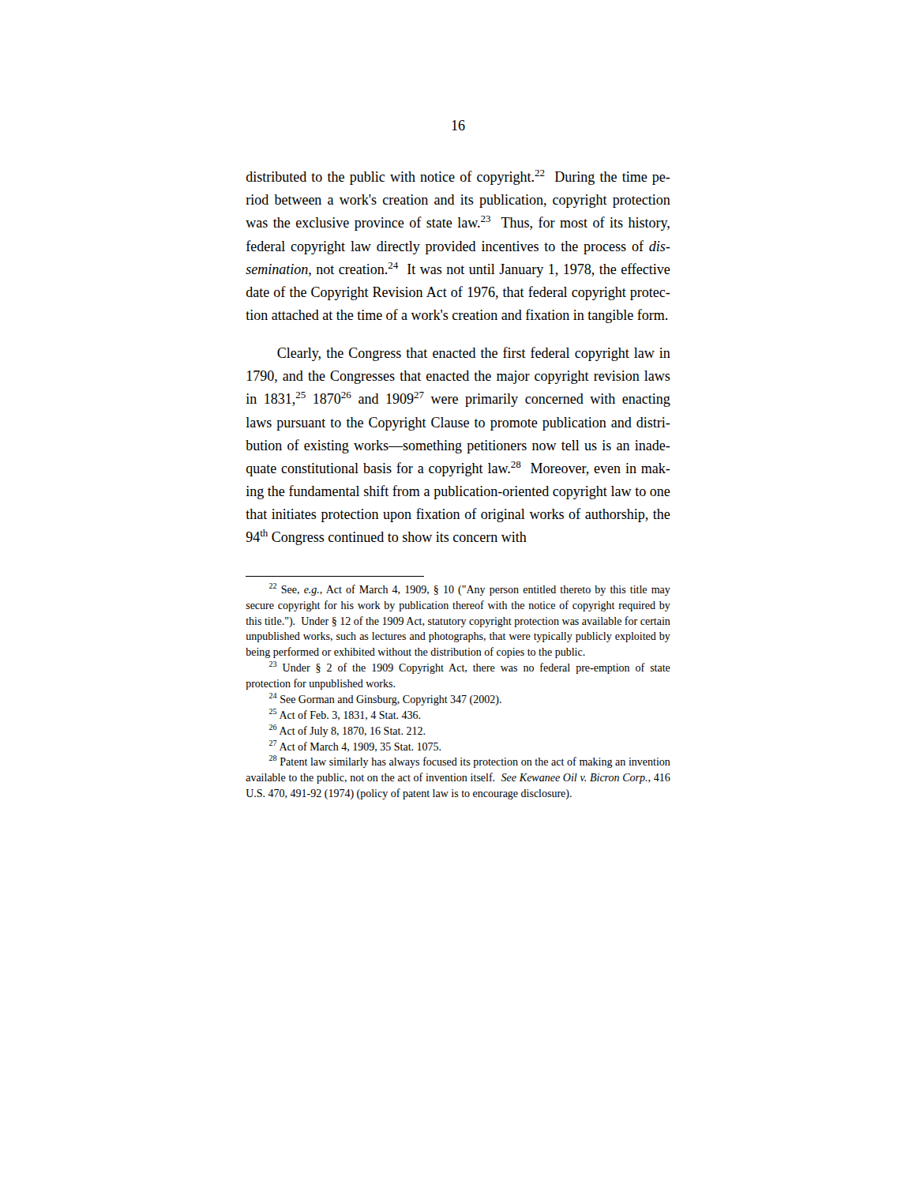16
distributed to the public with notice of copyright.22 During the time period between a work's creation and its publication, copyright protection was the exclusive province of state law.23 Thus, for most of its history, federal copyright law directly provided incentives to the process of dissemination, not creation.24 It was not until January 1, 1978, the effective date of the Copyright Revision Act of 1976, that federal copyright protection attached at the time of a work's creation and fixation in tangible form.
Clearly, the Congress that enacted the first federal copyright law in 1790, and the Congresses that enacted the major copyright revision laws in 1831,25 187026 and 190927 were primarily concerned with enacting laws pursuant to the Copyright Clause to promote publication and distribution of existing works—something petitioners now tell us is an inadequate constitutional basis for a copyright law.28 Moreover, even in making the fundamental shift from a publication-oriented copyright law to one that initiates protection upon fixation of original works of authorship, the 94th Congress continued to show its concern with
22 See, e.g., Act of March 4, 1909, § 10 ("Any person entitled thereto by this title may secure copyright for his work by publication thereof with the notice of copyright required by this title."). Under § 12 of the 1909 Act, statutory copyright protection was available for certain unpublished works, such as lectures and photographs, that were typically publicly exploited by being performed or exhibited without the distribution of copies to the public.
23 Under § 2 of the 1909 Copyright Act, there was no federal pre-emption of state protection for unpublished works.
24 See Gorman and Ginsburg, Copyright 347 (2002).
25 Act of Feb. 3, 1831, 4 Stat. 436.
26 Act of July 8, 1870, 16 Stat. 212.
27 Act of March 4, 1909, 35 Stat. 1075.
28 Patent law similarly has always focused its protection on the act of making an invention available to the public, not on the act of invention itself. See Kewanee Oil v. Bicron Corp., 416 U.S. 470, 491-92 (1974) (policy of patent law is to encourage disclosure).